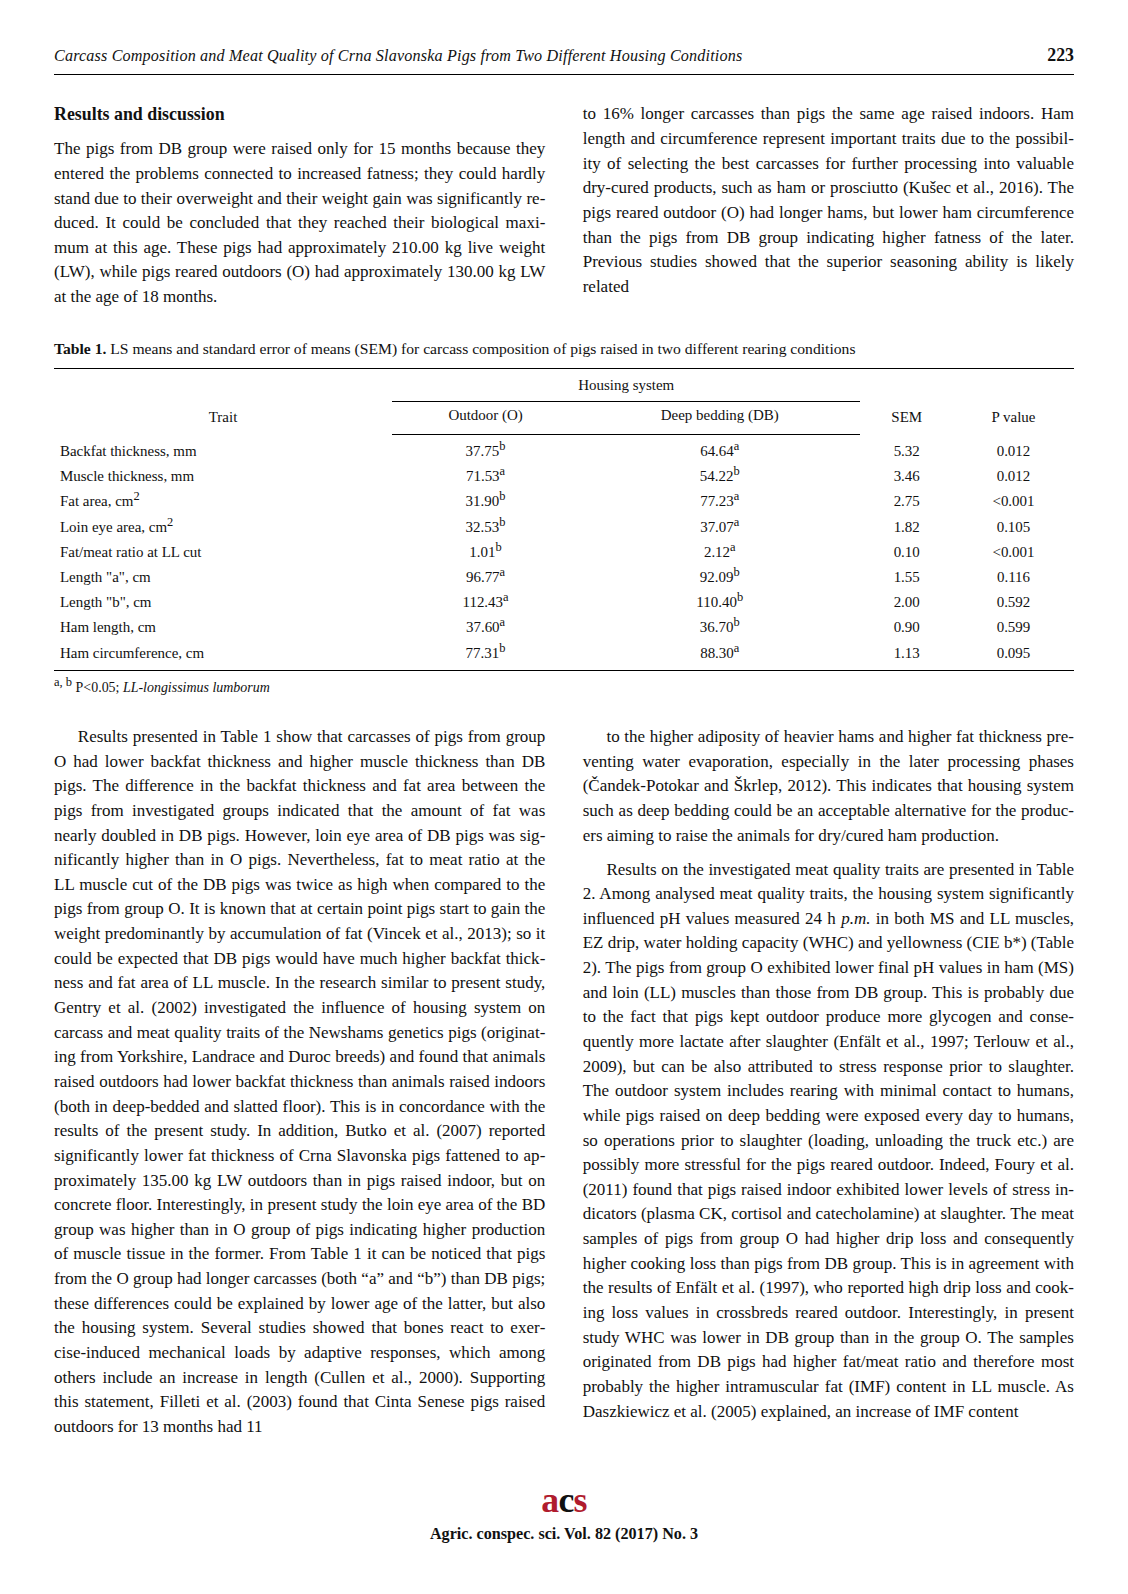Carcass Composition and Meat Quality of Crna Slavonska Pigs from Two Different Housing Conditions
223
Results and discussion
The pigs from DB group were raised only for 15 months because they entered the problems connected to increased fatness; they could hardly stand due to their overweight and their weight gain was significantly reduced. It could be concluded that they reached their biological maximum at this age. These pigs had approximately 210.00 kg live weight (LW), while pigs reared outdoors (O) had approximately 130.00 kg LW at the age of 18 months.
to 16% longer carcasses than pigs the same age raised indoors. Ham length and circumference represent important traits due to the possibility of selecting the best carcasses for further processing into valuable dry-cured products, such as ham or prosciutto (Kušec et al., 2016). The pigs reared outdoor (O) had longer hams, but lower ham circumference than the pigs from DB group indicating higher fatness of the later. Previous studies showed that the superior seasoning ability is likely related
Table 1. LS means and standard error of means (SEM) for carcass composition of pigs raised in two different rearing conditions
| Trait | Housing system | SEM | P value |
| --- | --- | --- | --- |
| Outdoor (O) | Deep bedding (DB) |
| Backfat thickness, mm | 37.75 b | 64.64 a | 5.32 | 0.012 |
| Muscle thickness, mm | 71.53 a | 54.22 b | 3.46 | 0.012 |
| Fat area, cm 2 | 31.90 b | 77.23 a | 2.75 | <0.001 |
| Loin eye area, cm 2 | 32.53 b | 37.07 a | 1.82 | 0.105 |
| Fat/meat ratio at LL cut | 1.01 b | 2.12 a | 0.10 | <0.001 |
| Length "a", cm | 96.77 a | 92.09 b | 1.55 | 0.116 |
| Length "b", cm | 112.43 a | 110.40 b | 2.00 | 0.592 |
| Ham length, cm | 37.60 a | 36.70 b | 0.90 | 0.599 |
| Ham circumference, cm | 77.31 b | 88.30 a | 1.13 | 0.095 |
a, b P<0.05; LL-longissimus lumborum
Results presented in Table 1 show that carcasses of pigs from group O had lower backfat thickness and higher muscle thickness than DB pigs. The difference in the backfat thickness and fat area between the pigs from investigated groups indicated that the amount of fat was nearly doubled in DB pigs. However, loin eye area of DB pigs was significantly higher than in O pigs. Nevertheless, fat to meat ratio at the LL muscle cut of the DB pigs was twice as high when compared to the pigs from group O. It is known that at certain point pigs start to gain the weight predominantly by accumulation of fat (Vincek et al., 2013); so it could be expected that DB pigs would have much higher backfat thickness and fat area of LL muscle. In the research similar to present study, Gentry et al. (2002) investigated the influence of housing system on carcass and meat quality traits of the Newshams genetics pigs (originating from Yorkshire, Landrace and Duroc breeds) and found that animals raised outdoors had lower backfat thickness than animals raised indoors (both in deep-bedded and slatted floor). This is in concordance with the results of the present study. In addition, Butko et al. (2007) reported significantly lower fat thickness of Crna Slavonska pigs fattened to approximately 135.00 kg LW outdoors than in pigs raised indoor, but on concrete floor. Interestingly, in present study the loin eye area of the BD group was higher than in O group of pigs indicating higher production of muscle tissue in the former. From Table 1 it can be noticed that pigs from the O group had longer carcasses (both “a” and “b”) than DB pigs; these differences could be explained by lower age of the latter, but also the housing system. Several studies showed that bones react to exercise-induced mechanical loads by adaptive responses, which among others include an increase in length (Cullen et al., 2000). Supporting this statement, Filleti et al. (2003) found that Cinta Senese pigs raised outdoors for 13 months had 11
to the higher adiposity of heavier hams and higher fat thickness preventing water evaporation, especially in the later processing phases (Čandek-Potokar and Škrlep, 2012). This indicates that housing system such as deep bedding could be an acceptable alternative for the producers aiming to raise the animals for dry/cured ham production.
Results on the investigated meat quality traits are presented in Table 2. Among analysed meat quality traits, the housing system significantly influenced pH values measured 24 h p.m. in both MS and LL muscles, EZ drip, water holding capacity (WHC) and yellowness (CIE b*) (Table 2). The pigs from group O exhibited lower final pH values in ham (MS) and loin (LL) muscles than those from DB group. This is probably due to the fact that pigs kept outdoor produce more glycogen and consequently more lactate after slaughter (Enfält et al., 1997; Terlouw et al., 2009), but can be also attributed to stress response prior to slaughter. The outdoor system includes rearing with minimal contact to humans, while pigs raised on deep bedding were exposed every day to humans, so operations prior to slaughter (loading, unloading the truck etc.) are possibly more stressful for the pigs reared outdoor. Indeed, Foury et al. (2011) found that pigs raised indoor exhibited lower levels of stress indicators (plasma CK, cortisol and catecholamine) at slaughter. The meat samples of pigs from group O had higher drip loss and consequently higher cooking loss than pigs from DB group. This is in agreement with the results of Enfält et al. (1997), who reported high drip loss and cooking loss values in crossbreds reared outdoor. Interestingly, in present study WHC was lower in DB group than in the group O. The samples originated from DB pigs had higher fat/meat ratio and therefore most probably the higher intramuscular fat (IMF) content in LL muscle. As Daszkiewicz et al. (2005) explained, an increase of IMF content
acs
Agric. conspec. sci. Vol. 82 (2017) No. 3